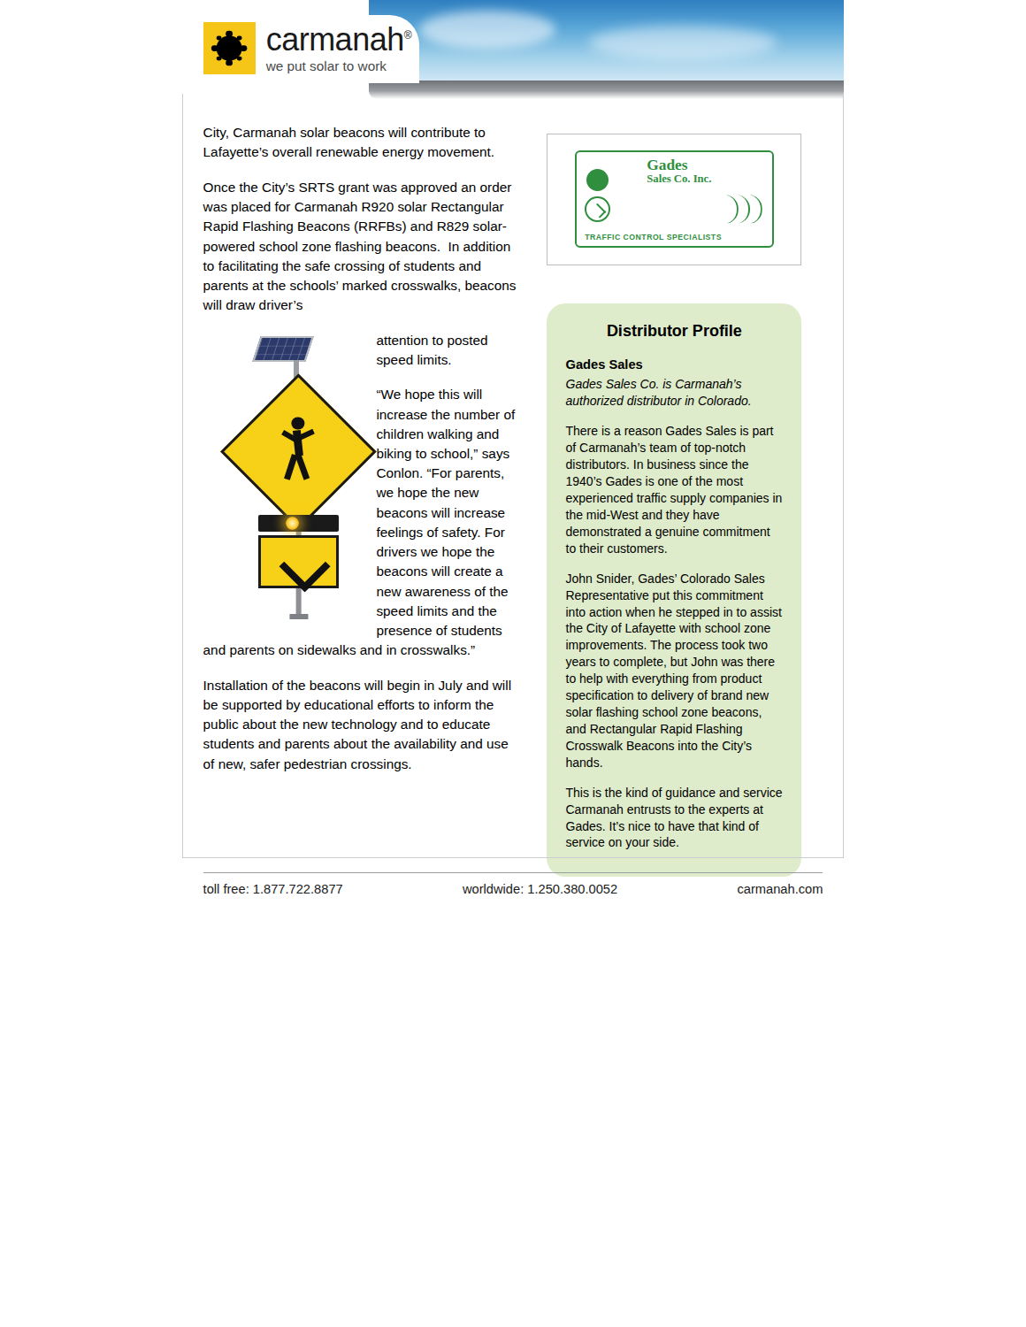carmanah®
we put solar to work
City, Carmanah solar beacons will contribute to Lafayette’s overall renewable energy movement.
Once the City’s SRTS grant was approved an order was placed for Carmanah R920 solar Rectangular Rapid Flashing Beacons (RRFBs) and R829 solar-powered school zone flashing beacons. In addition to facilitating the safe crossing of students and parents at the schools’ marked crosswalks, beacons will draw driver’s
attention to posted speed limits.
“We hope this will increase the number of children walking and biking to school,” says Conlon. “For parents, we hope the new beacons will increase feelings of safety. For drivers we hope the beacons will create a new awareness of the speed limits and the presence of students and parents on sidewalks and in crosswalks.”
Installation of the beacons will begin in July and will be supported by educational efforts to inform the public about the new technology and to educate students and parents about the availability and use of new, safer pedestrian crossings.
GadesSales Co. Inc.
TRAFFIC CONTROL SPECIALISTS
Distributor Profile
Gades Sales
Gades Sales Co. is Carmanah’s authorized distributor in Colorado.
There is a reason Gades Sales is part of Carmanah’s team of top-notch distributors. In business since the 1940’s Gades is one of the most experienced traffic supply companies in the mid-West and they have demonstrated a genuine commitment to their customers.
John Snider, Gades’ Colorado Sales Representative put this commitment into action when he stepped in to assist the City of Lafayette with school zone improvements. The process took two years to complete, but John was there to help with everything from product specification to delivery of brand new solar flashing school zone beacons, and Rectangular Rapid Flashing Crosswalk Beacons into the City’s hands.
This is the kind of guidance and service Carmanah entrusts to the experts at Gades. It’s nice to have that kind of service on your side.
toll free: 1.877.722.8877 worldwide: 1.250.380.0052 carmanah.com